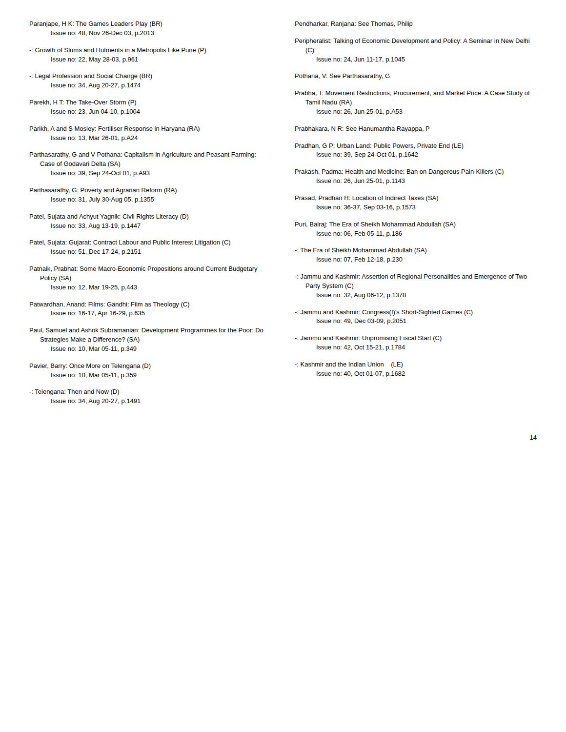Paranjape, H K: The Games Leaders Play (BR) Issue no: 48, Nov 26-Dec 03, p.2013
-: Growth of Slums and Hutments in a Metropolis Like Pune (P) Issue no: 22, May 28-03, p.961
-: Legal Profession and Social Change (BR) Issue no: 34, Aug 20-27, p.1474
Parekh, H T: The Take-Over Storm (P) Issue no: 23, Jun 04-10, p.1004
Parikh, A and S Mosley: Fertiliser Response in Haryana (RA) Issue no: 13, Mar 26-01, p.A24
Parthasarathy, G and V Pothana: Capitalism in Agriculture and Peasant Farming: Case of Godavari Delta (SA) Issue no: 39, Sep 24-Oct 01, p.A93
Parthasarathy, G: Poverty and Agrarian Reform (RA) Issue no: 31, July 30-Aug 05, p.1355
Patel, Sujata and Achyut Yagnik: Civil Rights Literacy (D) Issue no: 33, Aug 13-19, p.1447
Patel, Sujata: Gujarat: Contract Labour and Public Interest Litigation (C) Issue no: 51, Dec 17-24, p.2151
Patnaik, Prabhat: Some Macro-Economic Propositions around Current Budgetary Policy (SA) Issue no: 12, Mar 19-25, p.443
Patwardhan, Anand: Films: Gandhi: Film as Theology (C) Issue no: 16-17, Apr 16-29, p.635
Paul, Samuel and Ashok Subramanian: Development Programmes for the Poor: Do Strategies Make a Difference? (SA) Issue no: 10, Mar 05-11, p.349
Pavier, Barry: Once More on Telengana (D) Issue no: 10, Mar 05-11, p.359
-: Telengana: Then and Now (D) Issue no: 34, Aug 20-27, p.1491
Pendharkar, Ranjana: See Thomas, Philip
Peripheralist: Talking of Economic Development and Policy: A Seminar in New Delhi (C) Issue no: 24, Jun 11-17, p.1045
Pothana, V: See Parthasarathy, G
Prabha, T: Movement Restrictions, Procurement, and Market Price: A Case Study of Tamil Nadu (RA) Issue no: 26, Jun 25-01, p.A53
Prabhakara, N R: See Hanumantha Rayappa, P
Pradhan, G P: Urban Land: Public Powers, Private End (LE) Issue no: 39, Sep 24-Oct 01, p.1642
Prakash, Padma: Health and Medicine: Ban on Dangerous Pain-Killers (C) Issue no: 26, Jun 25-01, p.1143
Prasad, Pradhan H: Location of Indirect Taxes (SA) Issue no: 36-37, Sep 03-16, p.1573
Puri, Balraj: The Era of Sheikh Mohammad Abdullah (SA) Issue no: 06, Feb 05-11, p.186
-: The Era of Sheikh Mohammad Abdullah (SA) Issue no: 07, Feb 12-18, p.230
-: Jammu and Kashmir: Assertion of Regional Personalities and Emergence of Two Party System (C) Issue no: 32, Aug 06-12, p.1378
-: Jammu and Kashmir: Congress(I)'s Short-Sighted Games (C) Issue no: 49, Dec 03-09, p.2051
-: Jammu and Kashmir: Unpromising Fiscal Start (C) Issue no: 42, Oct 15-21, p.1784
-: Kashmir and the Indian Union (LE) Issue no: 40, Oct 01-07, p.1682
14